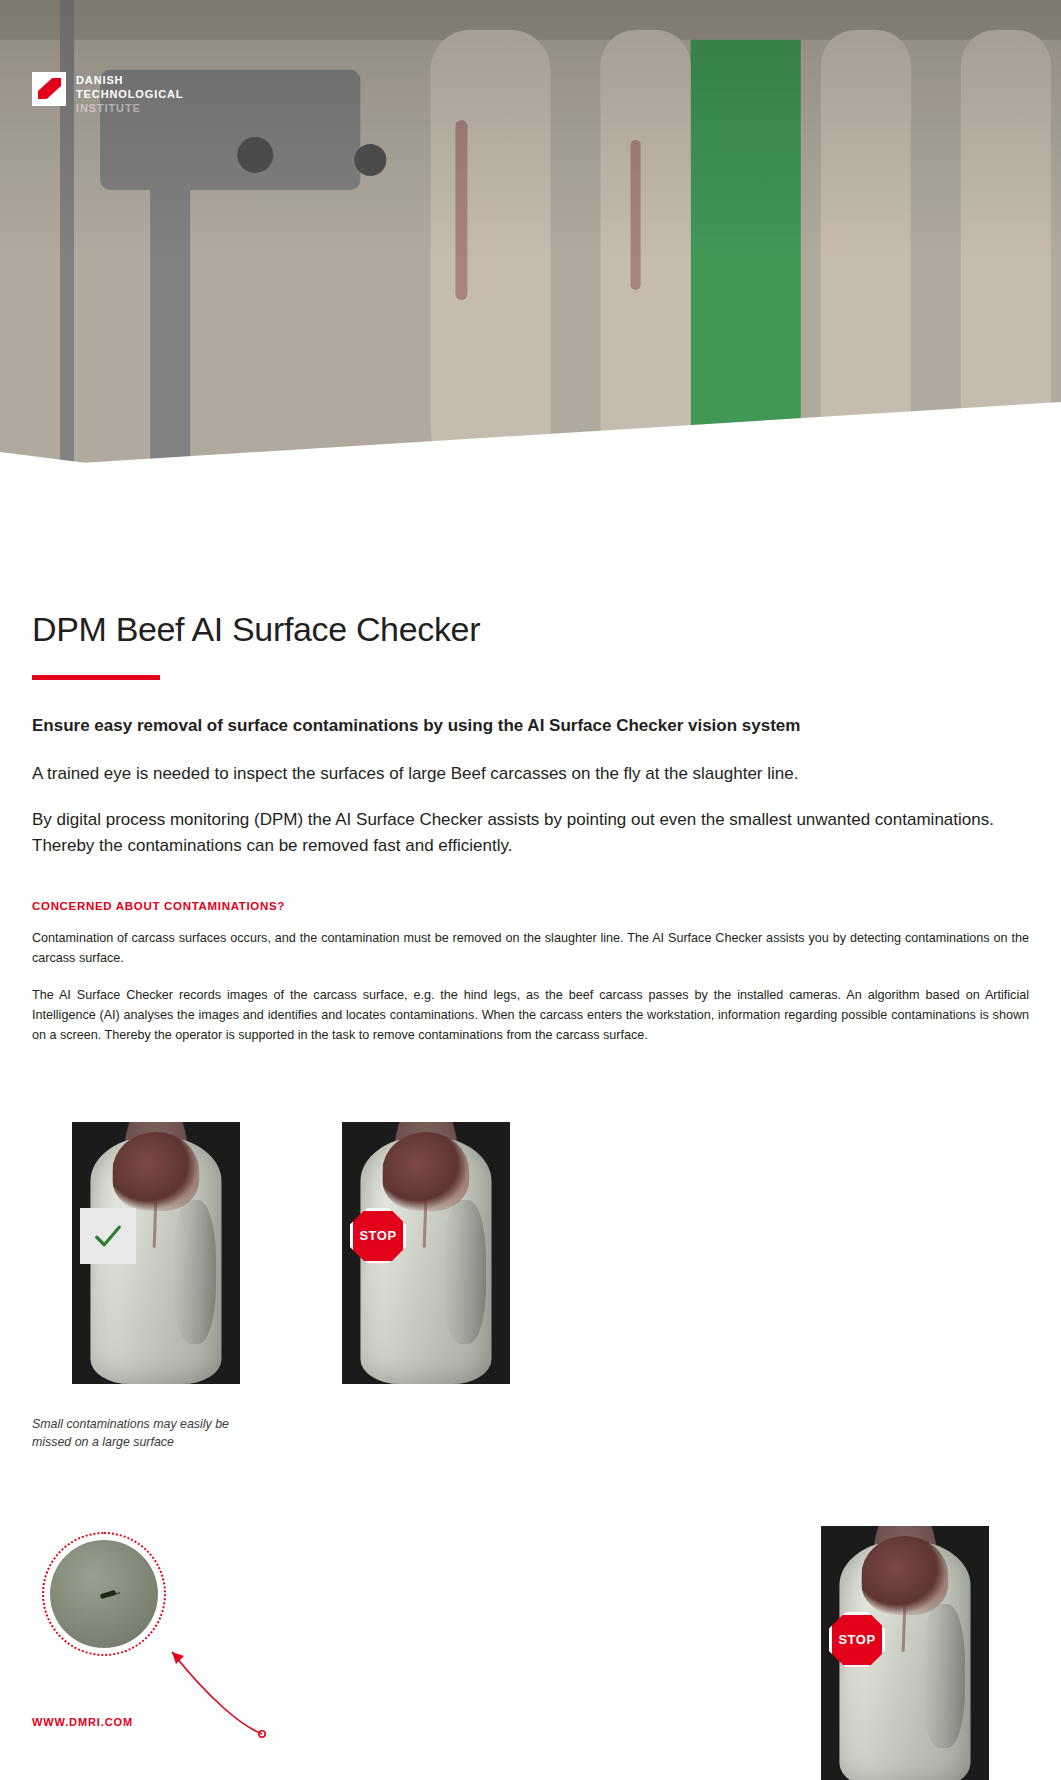Danish
Technological
Institute
DPM Beef AI Surface Checker
Ensure easy removal of surface contaminations by using the AI Surface Checker vision system
A trained eye is needed to inspect the surfaces of large Beef carcasses on the fly at the slaughter line.
By digital process monitoring (DPM) the AI Surface Checker assists by pointing out even the smallest unwanted contaminations. Thereby the contaminations can be removed fast and efficiently.
Concerned about contaminations?
Contamination of carcass surfaces occurs, and the contamination must be removed on the slaughter line. The AI Surface Checker assists you by detecting contaminations on the carcass surface.
The AI Surface Checker records images of the carcass surface, e.g. the hind legs, as the beef carcass passes by the installed cameras. An algorithm based on Artificial Intelligence (AI) analyses the images and identifies and locates contaminations. When the carcass enters the workstation, information regarding possible contaminations is shown on a screen. Thereby the operator is supported in the task to remove contaminations from the carcass surface.
STOP
Small contaminations may easily be missed on a large surface
STOP
WWW.DMRI.COM